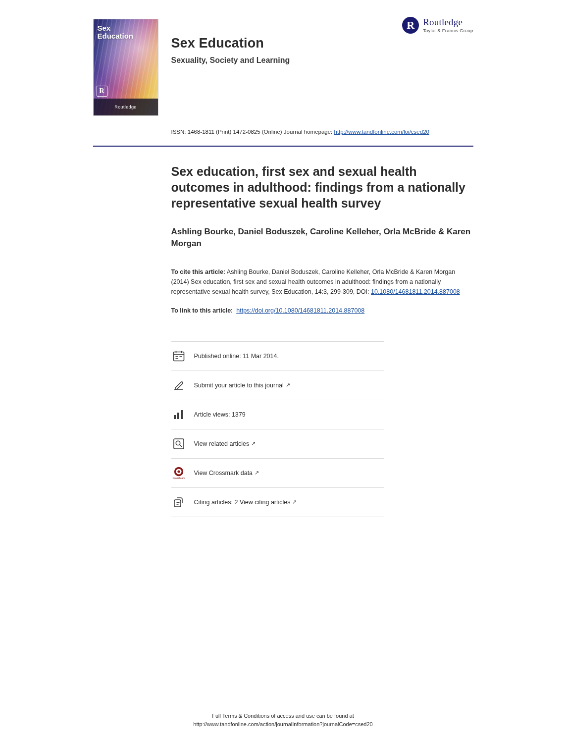R
Routledge
Taylor & Francis Group
Sex Education
R
Routledge
Sex Education
Sexuality, Society and Learning
ISSN: 1468-1811 (Print) 1472-0825 (Online) Journal homepage: http://www.tandfonline.com/loi/csed20
Sex education, first sex and sexual health outcomes in adulthood: findings from a nationally representative sexual health survey
Ashling Bourke, Daniel Boduszek, Caroline Kelleher, Orla McBride & Karen Morgan
To cite this article: Ashling Bourke, Daniel Boduszek, Caroline Kelleher, Orla McBride & Karen Morgan (2014) Sex education, first sex and sexual health outcomes in adulthood: findings from a nationally representative sexual health survey, Sex Education, 14:3, 299-309, DOI: 10.1080/14681811.2014.887008
To link to this article: https://doi.org/10.1080/14681811.2014.887008
Published online: 11 Mar 2014.
Submit your article to this journal↗
Article views: 1379
View related articles↗
CrossMark View Crossmark data↗
Citing articles: 2 View citing articles↗
Full Terms & Conditions of access and use can be found at
http://www.tandfonline.com/action/journalInformation?journalCode=csed20